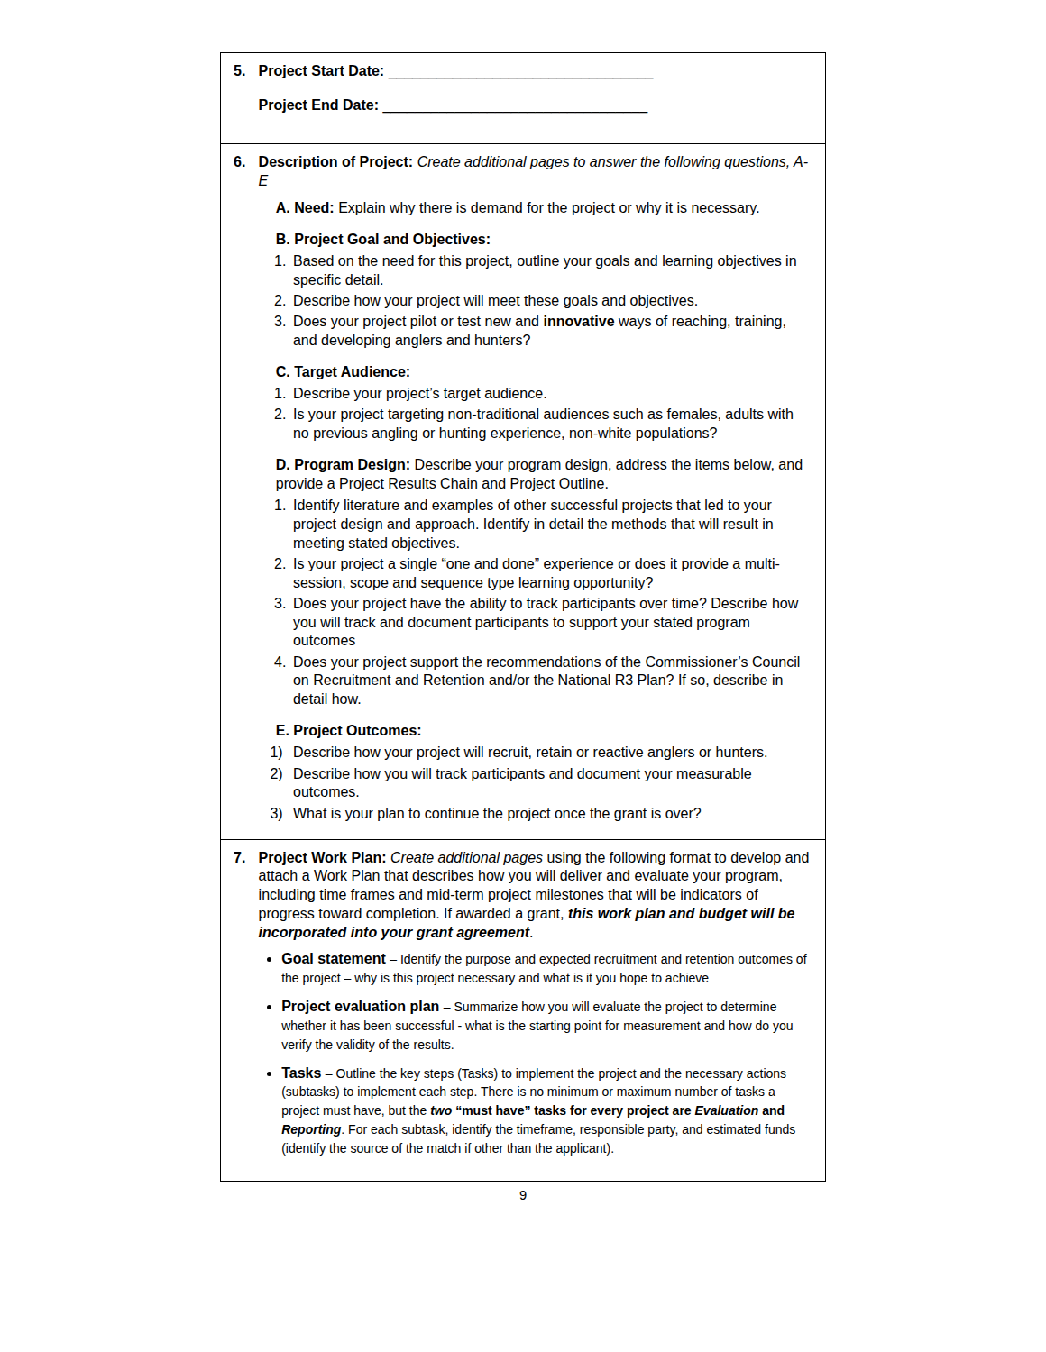5.
Project Start Date: _________________________________
Project End Date: _________________________________
6.
Description of Project: Create additional pages to answer the following questions, A-E
A. Need: Explain why there is demand for the project or why it is necessary.
B. Project Goal and Objectives:
Based on the need for this project, outline your goals and learning objectives in specific detail.
Describe how your project will meet these goals and objectives.
Does your project pilot or test new and innovative ways of reaching, training, and developing anglers and hunters?
C. Target Audience:
Describe your project’s target audience.
Is your project targeting non-traditional audiences such as females, adults with no previous angling or hunting experience, non-white populations?
D. Program Design: Describe your program design, address the items below, and provide a Project Results Chain and Project Outline.
Identify literature and examples of other successful projects that led to your project design and approach. Identify in detail the methods that will result in meeting stated objectives.
Is your project a single “one and done” experience or does it provide a multi-session, scope and sequence type learning opportunity?
Does your project have the ability to track participants over time? Describe how you will track and document participants to support your stated program outcomes
Does your project support the recommendations of the Commissioner’s Council on Recruitment and Retention and/or the National R3 Plan? If so, describe in detail how.
E. Project Outcomes:
Describe how your project will recruit, retain or reactive anglers or hunters.
Describe how you will track participants and document your measurable outcomes.
What is your plan to continue the project once the grant is over?
7.
Project Work Plan: Create additional pages using the following format to develop and attach a Work Plan that describes how you will deliver and evaluate your program, including time frames and mid-term project milestones that will be indicators of progress toward completion. If awarded a grant, this work plan and budget will be incorporated into your grant agreement.
Goal statement – Identify the purpose and expected recruitment and retention outcomes of the project – why is this project necessary and what is it you hope to achieve
Project evaluation plan – Summarize how you will evaluate the project to determine whether it has been successful - what is the starting point for measurement and how do you verify the validity of the results.
Tasks – Outline the key steps (Tasks) to implement the project and the necessary actions (subtasks) to implement each step. There is no minimum or maximum number of tasks a project must have, but the two “must have” tasks for every project are Evaluation and Reporting. For each subtask, identify the timeframe, responsible party, and estimated funds (identify the source of the match if other than the applicant).
9